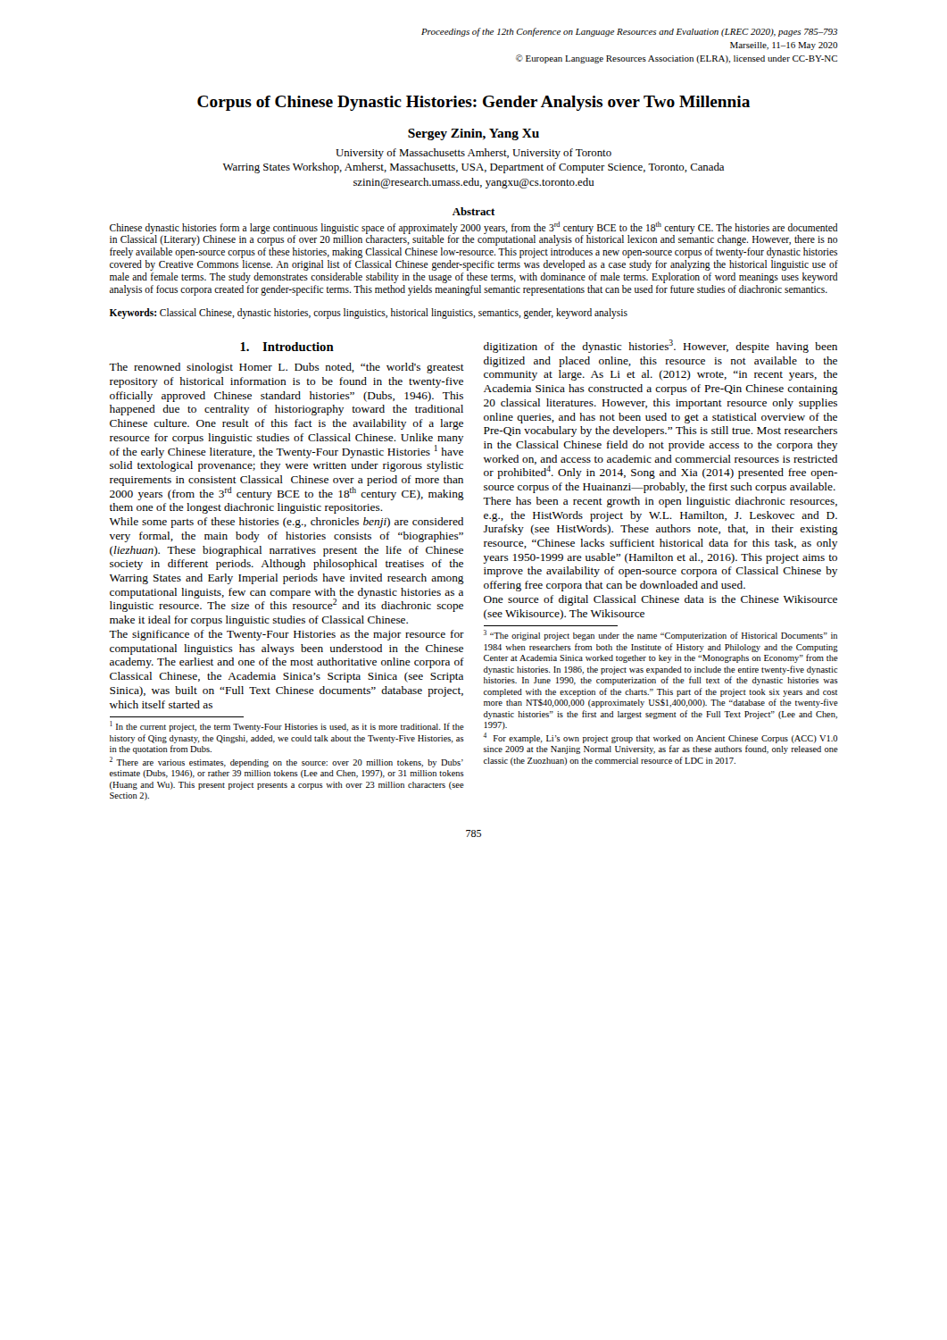Proceedings of the 12th Conference on Language Resources and Evaluation (LREC 2020), pages 785–793
Marseille, 11–16 May 2020
© European Language Resources Association (ELRA), licensed under CC-BY-NC
Corpus of Chinese Dynastic Histories: Gender Analysis over Two Millennia
Sergey Zinin, Yang Xu
University of Massachusetts Amherst, University of Toronto
Warring States Workshop, Amherst, Massachusetts, USA, Department of Computer Science, Toronto, Canada
szinin@research.umass.edu, yangxu@cs.toronto.edu
Abstract
Chinese dynastic histories form a large continuous linguistic space of approximately 2000 years, from the 3rd century BCE to the 18th century CE. The histories are documented in Classical (Literary) Chinese in a corpus of over 20 million characters, suitable for the computational analysis of historical lexicon and semantic change. However, there is no freely available open-source corpus of these histories, making Classical Chinese low-resource. This project introduces a new open-source corpus of twenty-four dynastic histories covered by Creative Commons license. An original list of Classical Chinese gender-specific terms was developed as a case study for analyzing the historical linguistic use of male and female terms. The study demonstrates considerable stability in the usage of these terms, with dominance of male terms. Exploration of word meanings uses keyword analysis of focus corpora created for gender-specific terms. This method yields meaningful semantic representations that can be used for future studies of diachronic semantics.
Keywords: Classical Chinese, dynastic histories, corpus linguistics, historical linguistics, semantics, gender, keyword analysis
1. Introduction
The renowned sinologist Homer L. Dubs noted, “the world's greatest repository of historical information is to be found in the twenty-five officially approved Chinese standard histories” (Dubs, 1946). This happened due to centrality of historiography toward the traditional Chinese culture. One result of this fact is the availability of a large resource for corpus linguistic studies of Classical Chinese. Unlike many of the early Chinese literature, the Twenty-Four Dynastic Histories 1 have solid textological provenance; they were written under rigorous stylistic requirements in consistent Classical Chinese over a period of more than 2000 years (from the 3rd century BCE to the 18th century CE), making them one of the longest diachronic linguistic repositories.
While some parts of these histories (e.g., chronicles benji) are considered very formal, the main body of histories consists of “biographies” (liezhuan). These biographical narratives present the life of Chinese society in different periods. Although philosophical treatises of the Warring States and Early Imperial periods have invited research among computational linguists, few can compare with the dynastic histories as a linguistic resource. The size of this resource2 and its diachronic scope make it ideal for corpus linguistic studies of Classical Chinese.
The significance of the Twenty-Four Histories as the major resource for computational linguistics has always been understood in the Chinese academy. The earliest and one of the most authoritative online corpora of Classical Chinese, the Academia Sinica’s Scripta Sinica (see Scripta Sinica), was built on “Full Text Chinese documents” database project, which itself started as
1 In the current project, the term Twenty-Four Histories is used, as it is more traditional. If the history of Qing dynasty, the Qingshi, added, we could talk about the Twenty-Five Histories, as in the quotation from Dubs.
2 There are various estimates, depending on the source: over 20 million tokens, by Dubs’ estimate (Dubs, 1946), or rather 39 million tokens (Lee and Chen, 1997), or 31 million tokens (Huang and Wu). This present project presents a corpus with over 23 million characters (see Section 2).
digitization of the dynastic histories3. However, despite having been digitized and placed online, this resource is not available to the community at large. As Li et al. (2012) wrote, “in recent years, the Academia Sinica has constructed a corpus of Pre-Qin Chinese containing 20 classical literatures. However, this important resource only supplies online queries, and has not been used to get a statistical overview of the Pre-Qin vocabulary by the developers.” This is still true. Most researchers in the Classical Chinese field do not provide access to the corpora they worked on, and access to academic and commercial resources is restricted or prohibited4. Only in 2014, Song and Xia (2014) presented free open-source corpus of the Huainanzi—probably, the first such corpus available.
There has been a recent growth in open linguistic diachronic resources, e.g., the HistWords project by W.L. Hamilton, J. Leskovec and D. Jurafsky (see HistWords). These authors note, that, in their existing resource, “Chinese lacks sufficient historical data for this task, as only years 1950-1999 are usable” (Hamilton et al., 2016). This project aims to improve the availability of open-source corpora of Classical Chinese by offering free corpora that can be downloaded and used.
One source of digital Classical Chinese data is the Chinese Wikisource (see Wikisource). The Wikisource
3 “The original project began under the name “Computerization of Historical Documents” in 1984 when researchers from both the Institute of History and Philology and the Computing Center at Academia Sinica worked together to key in the “Monographs on Economy” from the dynastic histories. In 1986, the project was expanded to include the entire twenty-five dynastic histories. In June 1990, the computerization of the full text of the dynastic histories was completed with the exception of the charts.” This part of the project took six years and cost more than NT$40,000,000 (approximately US$1,400,000). The “database of the twenty-five dynastic histories” is the first and largest segment of the Full Text Project” (Lee and Chen, 1997).
4 For example, Li’s own project group that worked on Ancient Chinese Corpus (ACC) V1.0 since 2009 at the Nanjing Normal University, as far as these authors found, only released one classic (the Zuozhuan) on the commercial resource of LDC in 2017.
785